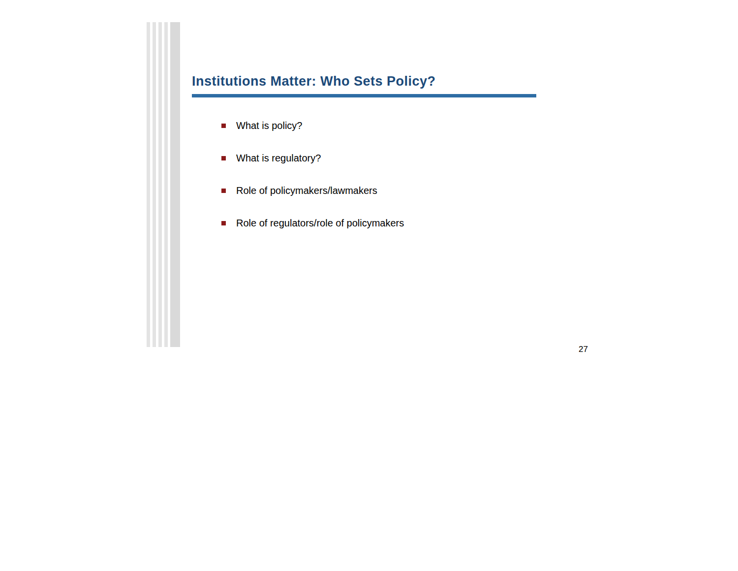Institutions Matter: Who Sets Policy?
What is policy?
What is regulatory?
Role of policymakers/lawmakers
Role of regulators/role of policymakers
27